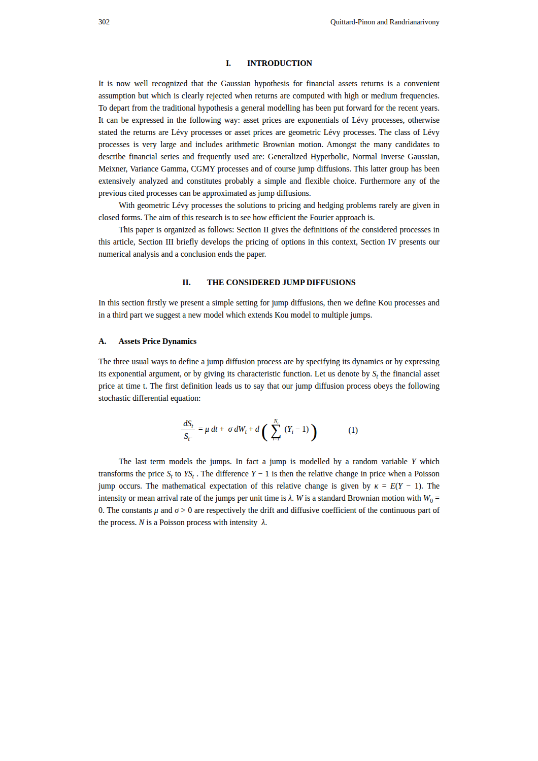302 Quittard-Pinon and Randrianarivony
I. INTRODUCTION
It is now well recognized that the Gaussian hypothesis for financial assets returns is a convenient assumption but which is clearly rejected when returns are computed with high or medium frequencies. To depart from the traditional hypothesis a general modelling has been put forward for the recent years. It can be expressed in the following way: asset prices are exponentials of Lévy processes, otherwise stated the returns are Lévy processes or asset prices are geometric Lévy processes. The class of Lévy processes is very large and includes arithmetic Brownian motion. Amongst the many candidates to describe financial series and frequently used are: Generalized Hyperbolic, Normal Inverse Gaussian, Meixner, Variance Gamma, CGMY processes and of course jump diffusions. This latter group has been extensively analyzed and constitutes probably a simple and flexible choice. Furthermore any of the previous cited processes can be approximated as jump diffusions.
With geometric Lévy processes the solutions to pricing and hedging problems rarely are given in closed forms. The aim of this research is to see how efficient the Fourier approach is.
This paper is organized as follows: Section II gives the definitions of the considered processes in this article, Section III briefly develops the pricing of options in this context, Section IV presents our numerical analysis and a conclusion ends the paper.
II. THE CONSIDERED JUMP DIFFUSIONS
In this section firstly we present a simple setting for jump diffusions, then we define Kou processes and in a third part we suggest a new model which extends Kou model to multiple jumps.
A. Assets Price Dynamics
The three usual ways to define a jump diffusion process are by specifying its dynamics or by expressing its exponential argument, or by giving its characteristic function. Let us denote by St the financial asset price at time t. The first definition leads us to say that our jump diffusion process obeys the following stochastic differential equation:
dSt St− = μ dt + σ dWt + d ( Nt∑i=1 (Yi − 1) )
(1)
The last term models the jumps. In fact a jump is modelled by a random variable Y which transforms the price St to YSt . The difference Y − 1 is then the relative change in price when a Poisson jump occurs. The mathematical expectation of this relative change is given by κ = E(Y − 1). The intensity or mean arrival rate of the jumps per unit time is λ. W is a standard Brownian motion with W0 = 0. The constants μ and σ > 0 are respectively the drift and diffusive coefficient of the continuous part of the process. N is a Poisson process with intensity λ.